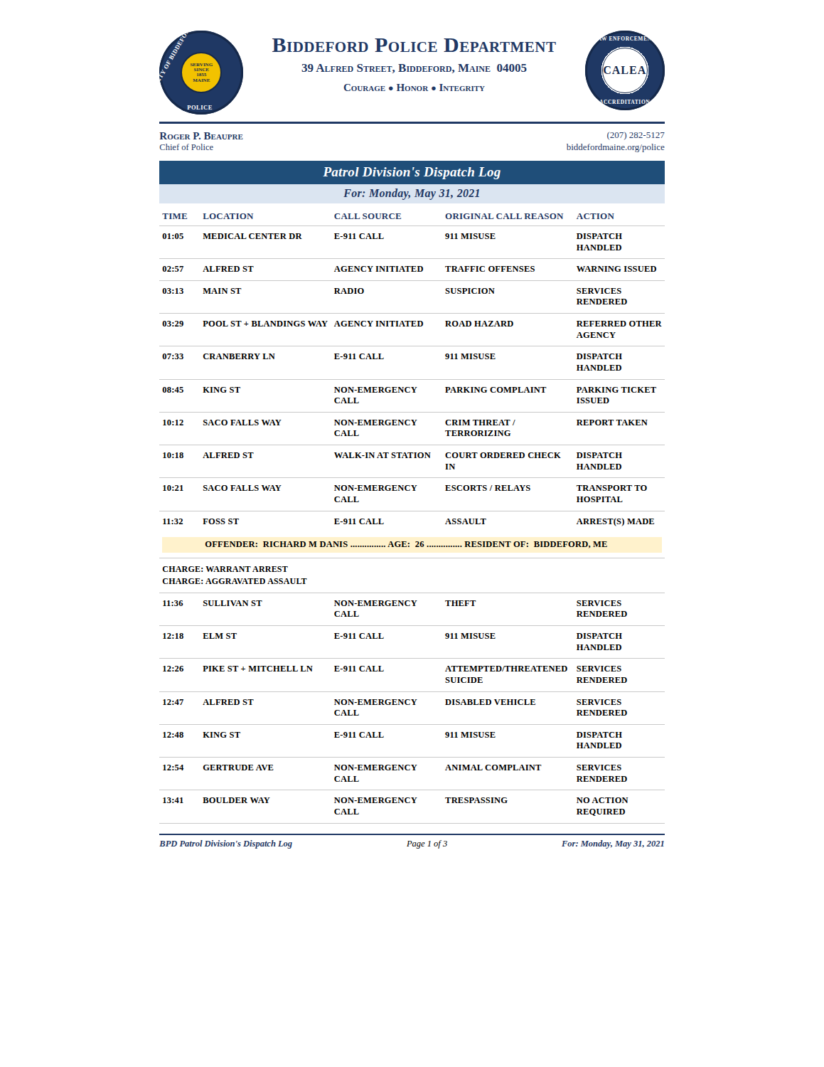CITY OF BIDDEFORD POLICE
SERVING
SINCE
1855
MAINE
Biddeford Police Department
39 Alfred Street, Biddeford, Maine 04005
Courage ● Honor ● Integrity
LAW ENFORCEMENT
CALEA
ACCREDITATION
Roger P. Beaupre
Chief of Police
(207) 282-5127
biddefordmaine.org/police
Patrol Division's Dispatch Log
For: Monday, May 31, 2021
| TIME | LOCATION | CALL SOURCE | ORIGINAL CALL REASON | ACTION |
| --- | --- | --- | --- | --- |
| 01:05 | MEDICAL CENTER DR | E-911 CALL | 911 MISUSE | DISPATCH HANDLED |
| 02:57 | ALFRED ST | AGENCY INITIATED | TRAFFIC OFFENSES | WARNING ISSUED |
| 03:13 | MAIN ST | RADIO | SUSPICION | SERVICES RENDERED |
| 03:29 | POOL ST + BLANDINGS WAY | AGENCY INITIATED | ROAD HAZARD | REFERRED OTHER AGENCY |
| 07:33 | CRANBERRY LN | E-911 CALL | 911 MISUSE | DISPATCH HANDLED |
| 08:45 | KING ST | NON-EMERGENCY CALL | PARKING COMPLAINT | PARKING TICKET ISSUED |
| 10:12 | SACO FALLS WAY | NON-EMERGENCY CALL | CRIM THREAT / TERRORIZING | REPORT TAKEN |
| 10:18 | ALFRED ST | WALK-IN AT STATION | COURT ORDERED CHECK IN | DISPATCH HANDLED |
| 10:21 | SACO FALLS WAY | NON-EMERGENCY CALL | ESCORTS / RELAYS | TRANSPORT TO HOSPITAL |
| 11:32 | FOSS ST | E-911 CALL | ASSAULT | ARREST(S) MADE |
| OFFENDER: RICHARD M DANIS ............... AGE: 26 ............... RESIDENT OF: BIDDEFORD, ME |
| CHARGE: WARRANT ARREST CHARGE: AGGRAVATED ASSAULT |
| 11:36 | SULLIVAN ST | NON-EMERGENCY CALL | THEFT | SERVICES RENDERED |
| 12:18 | ELM ST | E-911 CALL | 911 MISUSE | DISPATCH HANDLED |
| 12:26 | PIKE ST + MITCHELL LN | E-911 CALL | ATTEMPTED/THREATENED SUICIDE | SERVICES RENDERED |
| 12:47 | ALFRED ST | NON-EMERGENCY CALL | DISABLED VEHICLE | SERVICES RENDERED |
| 12:48 | KING ST | E-911 CALL | 911 MISUSE | DISPATCH HANDLED |
| 12:54 | GERTRUDE AVE | NON-EMERGENCY CALL | ANIMAL COMPLAINT | SERVICES RENDERED |
| 13:41 | BOULDER WAY | NON-EMERGENCY CALL | TRESPASSING | NO ACTION REQUIRED |
BPD Patrol Division's Dispatch Log
Page 1 of 3
For: Monday, May 31, 2021